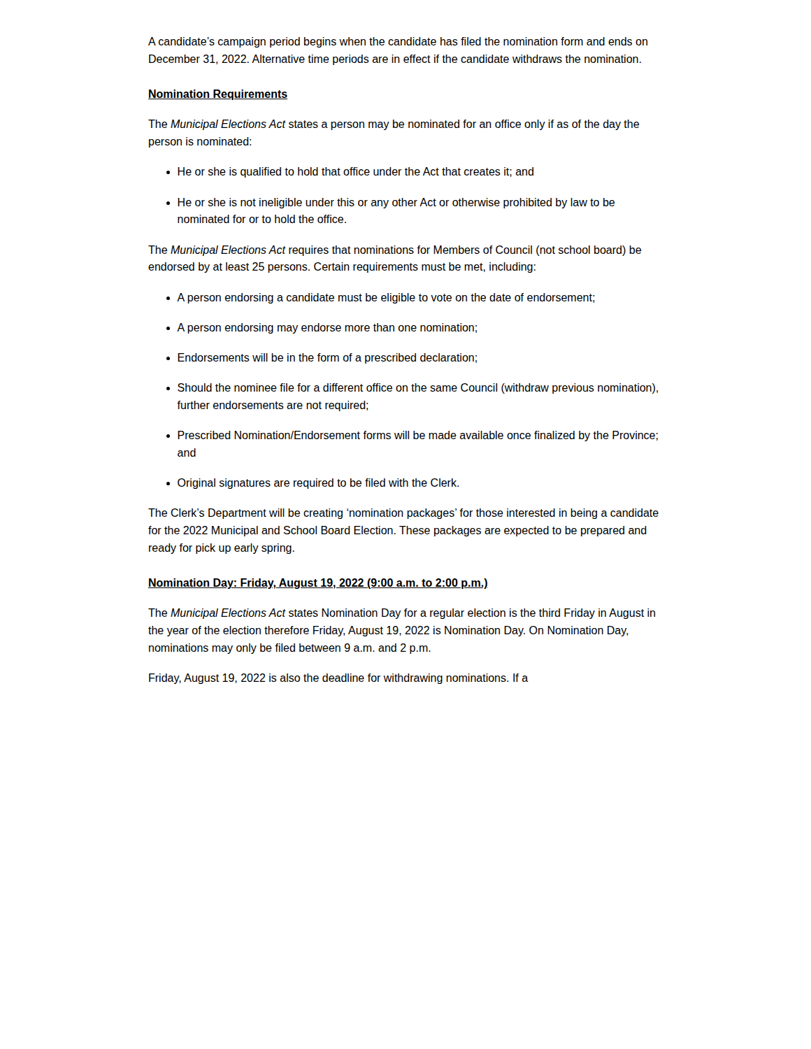A candidate’s campaign period begins when the candidate has filed the nomination form and ends on December 31, 2022. Alternative time periods are in effect if the candidate withdraws the nomination.
Nomination Requirements
The Municipal Elections Act states a person may be nominated for an office only if as of the day the person is nominated:
He or she is qualified to hold that office under the Act that creates it; and
He or she is not ineligible under this or any other Act or otherwise prohibited by law to be nominated for or to hold the office.
The Municipal Elections Act requires that nominations for Members of Council (not school board) be endorsed by at least 25 persons. Certain requirements must be met, including:
A person endorsing a candidate must be eligible to vote on the date of endorsement;
A person endorsing may endorse more than one nomination;
Endorsements will be in the form of a prescribed declaration;
Should the nominee file for a different office on the same Council (withdraw previous nomination), further endorsements are not required;
Prescribed Nomination/Endorsement forms will be made available once finalized by the Province; and
Original signatures are required to be filed with the Clerk.
The Clerk’s Department will be creating ‘nomination packages’ for those interested in being a candidate for the 2022 Municipal and School Board Election. These packages are expected to be prepared and ready for pick up early spring.
Nomination Day: Friday, August 19, 2022 (9:00 a.m. to 2:00 p.m.)
The Municipal Elections Act states Nomination Day for a regular election is the third Friday in August in the year of the election therefore Friday, August 19, 2022 is Nomination Day. On Nomination Day, nominations may only be filed between 9 a.m. and 2 p.m.
Friday, August 19, 2022 is also the deadline for withdrawing nominations. If a